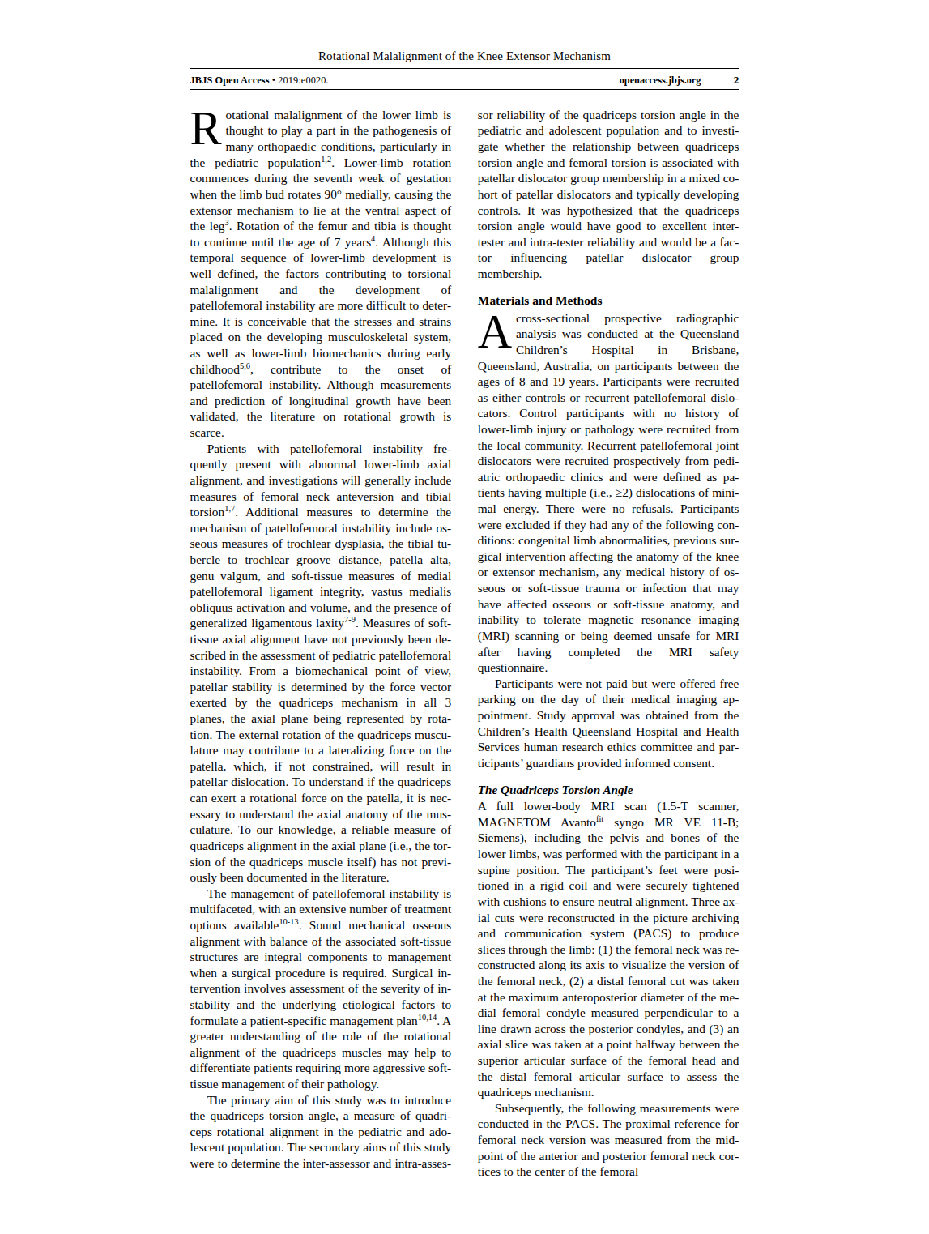Rotational Malalignment of the Knee Extensor Mechanism
JBJS Open Access • 2019:e0020.
openaccess.jbjs.org 2
Rotational malalignment of the lower limb is thought to play a part in the pathogenesis of many orthopaedic conditions, particularly in the pediatric population1,2. Lower-limb rotation commences during the seventh week of gestation when the limb bud rotates 90° medially, causing the extensor mechanism to lie at the ventral aspect of the leg3. Rotation of the femur and tibia is thought to continue until the age of 7 years4. Although this temporal sequence of lower-limb development is well defined, the factors contributing to torsional malalignment and the development of patellofemoral instability are more difficult to determine. It is conceivable that the stresses and strains placed on the developing musculoskeletal system, as well as lower-limb biomechanics during early childhood5,6, contribute to the onset of patellofemoral instability. Although measurements and prediction of longitudinal growth have been validated, the literature on rotational growth is scarce.
Patients with patellofemoral instability frequently present with abnormal lower-limb axial alignment, and investigations will generally include measures of femoral neck anteversion and tibial torsion1,7. Additional measures to determine the mechanism of patellofemoral instability include osseous measures of trochlear dysplasia, the tibial tubercle to trochlear groove distance, patella alta, genu valgum, and soft-tissue measures of medial patellofemoral ligament integrity, vastus medialis obliquus activation and volume, and the presence of generalized ligamentous laxity7-9. Measures of soft-tissue axial alignment have not previously been described in the assessment of pediatric patellofemoral instability. From a biomechanical point of view, patellar stability is determined by the force vector exerted by the quadriceps mechanism in all 3 planes, the axial plane being represented by rotation. The external rotation of the quadriceps musculature may contribute to a lateralizing force on the patella, which, if not constrained, will result in patellar dislocation. To understand if the quadriceps can exert a rotational force on the patella, it is necessary to understand the axial anatomy of the musculature. To our knowledge, a reliable measure of quadriceps alignment in the axial plane (i.e., the torsion of the quadriceps muscle itself) has not previously been documented in the literature.
The management of patellofemoral instability is multifaceted, with an extensive number of treatment options available10-13. Sound mechanical osseous alignment with balance of the associated soft-tissue structures are integral components to management when a surgical procedure is required. Surgical intervention involves assessment of the severity of instability and the underlying etiological factors to formulate a patient-specific management plan10,14. A greater understanding of the role of the rotational alignment of the quadriceps muscles may help to differentiate patients requiring more aggressive soft-tissue management of their pathology.
The primary aim of this study was to introduce the quadriceps torsion angle, a measure of quadriceps rotational alignment in the pediatric and adolescent population. The secondary aims of this study were to determine the inter-assessor and intra-assessor reliability of the quadriceps torsion angle in the pediatric and adolescent population and to investigate whether the relationship between quadriceps torsion angle and femoral torsion is associated with patellar dislocator group membership in a mixed cohort of patellar dislocators and typically developing controls. It was hypothesized that the quadriceps torsion angle would have good to excellent inter-tester and intra-tester reliability and would be a factor influencing patellar dislocator group membership.
Materials and Methods
Across-sectional prospective radiographic analysis was conducted at the Queensland Children’s Hospital in Brisbane, Queensland, Australia, on participants between the ages of 8 and 19 years. Participants were recruited as either controls or recurrent patellofemoral dislocators. Control participants with no history of lower-limb injury or pathology were recruited from the local community. Recurrent patellofemoral joint dislocators were recruited prospectively from pediatric orthopaedic clinics and were defined as patients having multiple (i.e., ≥2) dislocations of minimal energy. There were no refusals. Participants were excluded if they had any of the following conditions: congenital limb abnormalities, previous surgical intervention affecting the anatomy of the knee or extensor mechanism, any medical history of osseous or soft-tissue trauma or infection that may have affected osseous or soft-tissue anatomy, and inability to tolerate magnetic resonance imaging (MRI) scanning or being deemed unsafe for MRI after having completed the MRI safety questionnaire.
Participants were not paid but were offered free parking on the day of their medical imaging appointment. Study approval was obtained from the Children’s Health Queensland Hospital and Health Services human research ethics committee and participants’ guardians provided informed consent.
The Quadriceps Torsion Angle
A full lower-body MRI scan (1.5-T scanner, MAGNETOM Avantofit syngo MR VE 11-B; Siemens), including the pelvis and bones of the lower limbs, was performed with the participant in a supine position. The participant’s feet were positioned in a rigid coil and were securely tightened with cushions to ensure neutral alignment. Three axial cuts were reconstructed in the picture archiving and communication system (PACS) to produce slices through the limb: (1) the femoral neck was reconstructed along its axis to visualize the version of the femoral neck, (2) a distal femoral cut was taken at the maximum anteroposterior diameter of the medial femoral condyle measured perpendicular to a line drawn across the posterior condyles, and (3) an axial slice was taken at a point halfway between the superior articular surface of the femoral head and the distal femoral articular surface to assess the quadriceps mechanism.
Subsequently, the following measurements were conducted in the PACS. The proximal reference for femoral neck version was measured from the midpoint of the anterior and posterior femoral neck cortices to the center of the femoral